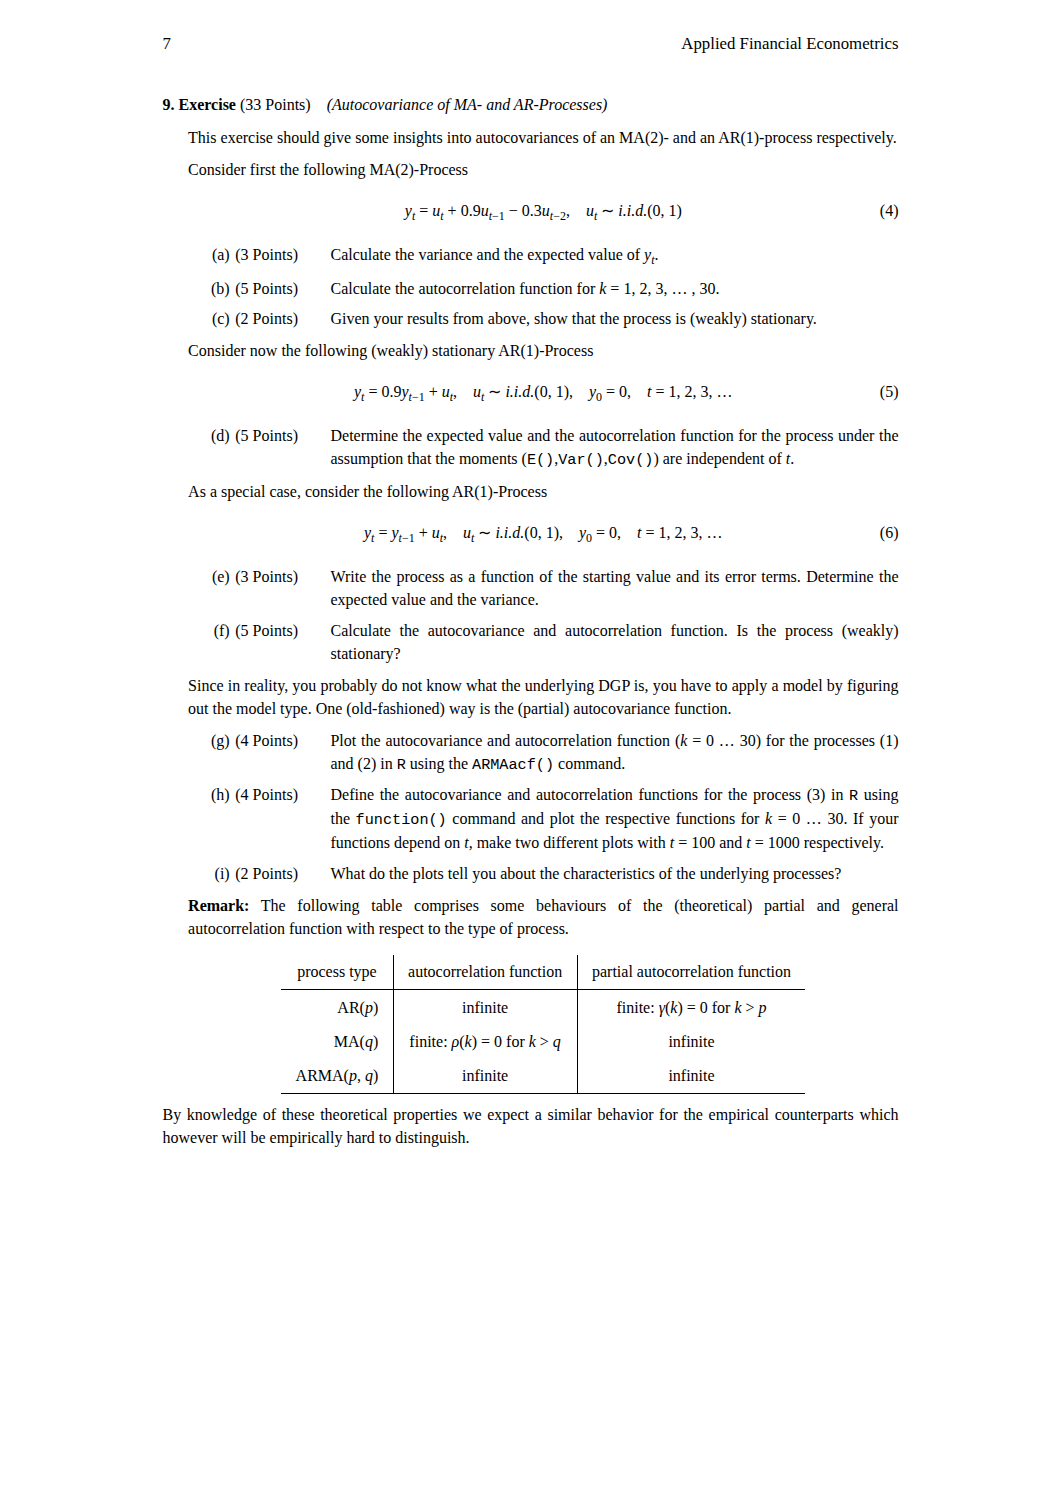7 Applied Financial Econometrics
9. Exercise (33 Points) (Autocovariance of MA- and AR-Processes)
This exercise should give some insights into autocovariances of an MA(2)- and an AR(1)-process respectively.
Consider first the following MA(2)-Process
yt = ut + 0.9ut−1 − 0.3ut−2, ut ∼ i.i.d.(0, 1) (4)
(a) (3 Points) Calculate the variance and the expected value of yt.
(b) (5 Points) Calculate the autocorrelation function for k = 1, 2, 3, … , 30.
(c) (2 Points) Given your results from above, show that the process is (weakly) stationary.
Consider now the following (weakly) stationary AR(1)-Process
yt = 0.9yt−1 + ut, ut ∼ i.i.d.(0, 1), y0 = 0, t = 1, 2, 3, … (5)
(d) (5 Points) Determine the expected value and the autocorrelation function for the process under the assumption that the moments (E(),Var(),Cov()) are independent of t.
As a special case, consider the following AR(1)-Process
yt = yt−1 + ut, ut ∼ i.i.d.(0, 1), y0 = 0, t = 1, 2, 3, … (6)
(e) (3 Points) Write the process as a function of the starting value and its error terms. Determine the expected value and the variance.
(f) (5 Points) Calculate the autocovariance and autocorrelation function. Is the process (weakly) stationary?
Since in reality, you probably do not know what the underlying DGP is, you have to apply a model by figuring out the model type. One (old-fashioned) way is the (partial) autocovariance function.
(g) (4 Points) Plot the autocovariance and autocorrelation function (k = 0 … 30) for the processes (1) and (2) in R using the ARMAacf() command.
(h) (4 Points) Define the autocovariance and autocorrelation functions for the process (3) in R using the function() command and plot the respective functions for k = 0 … 30. If your functions depend on t, make two different plots with t = 100 and t = 1000 respectively.
(i) (2 Points) What do the plots tell you about the characteristics of the underlying processes?
Remark: The following table comprises some behaviours of the (theoretical) partial and general autocorrelation function with respect to the type of process.
| process type | autocorrelation function | partial autocorrelation function |
| --- | --- | --- |
| AR( p ) | infinite | finite: γ ( k ) = 0 for k > p |
| MA( q ) | finite: ρ ( k ) = 0 for k > q | infinite |
| ARMA( p , q ) | infinite | infinite |
By knowledge of these theoretical properties we expect a similar behavior for the empirical counterparts which however will be empirically hard to distinguish.